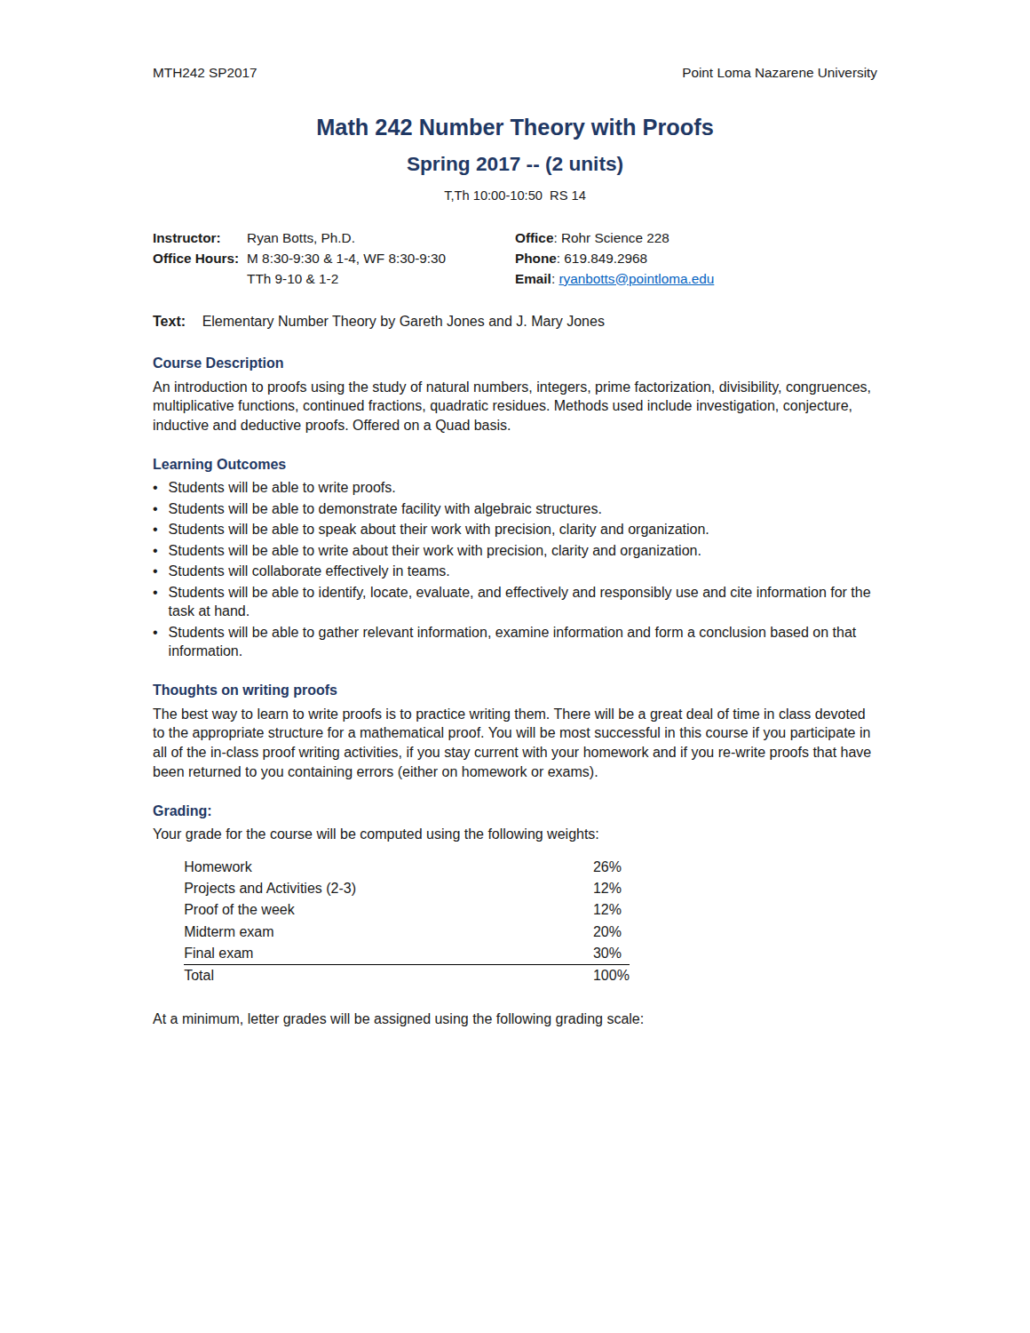MTH242 SP2017 Point Loma Nazarene University
Math 242 Number Theory with Proofs
Spring 2017 -- (2 units)
T,Th 10:00-10:50 RS 14
| Instructor: | Ryan Botts, Ph.D. | Office : Rohr Science 228 |
| Office Hours: | M 8:30-9:30 & 1-4, WF 8:30-9:30 | Phone : 619.849.2968 |
| | TTh 9-10 & 1-2 | Email : ryanbotts@pointloma.edu |
Text: Elementary Number Theory by Gareth Jones and J. Mary Jones
Course Description
An introduction to proofs using the study of natural numbers, integers, prime factorization, divisibility, congruences, multiplicative functions, continued fractions, quadratic residues. Methods used include investigation, conjecture, inductive and deductive proofs. Offered on a Quad basis.
Learning Outcomes
Students will be able to write proofs.
Students will be able to demonstrate facility with algebraic structures.
Students will be able to speak about their work with precision, clarity and organization.
Students will be able to write about their work with precision, clarity and organization.
Students will collaborate effectively in teams.
Students will be able to identify, locate, evaluate, and effectively and responsibly use and cite information for the task at hand.
Students will be able to gather relevant information, examine information and form a conclusion based on that information.
Thoughts on writing proofs
The best way to learn to write proofs is to practice writing them. There will be a great deal of time in class devoted to the appropriate structure for a mathematical proof. You will be most successful in this course if you participate in all of the in-class proof writing activities, if you stay current with your homework and if you re-write proofs that have been returned to you containing errors (either on homework or exams).
Grading:
Your grade for the course will be computed using the following weights:
| Homework | 26% |
| Projects and Activities (2-3) | 12% |
| Proof of the week | 12% |
| Midterm exam | 20% |
| Final exam | 30% |
| Total | 100% |
At a minimum, letter grades will be assigned using the following grading scale: